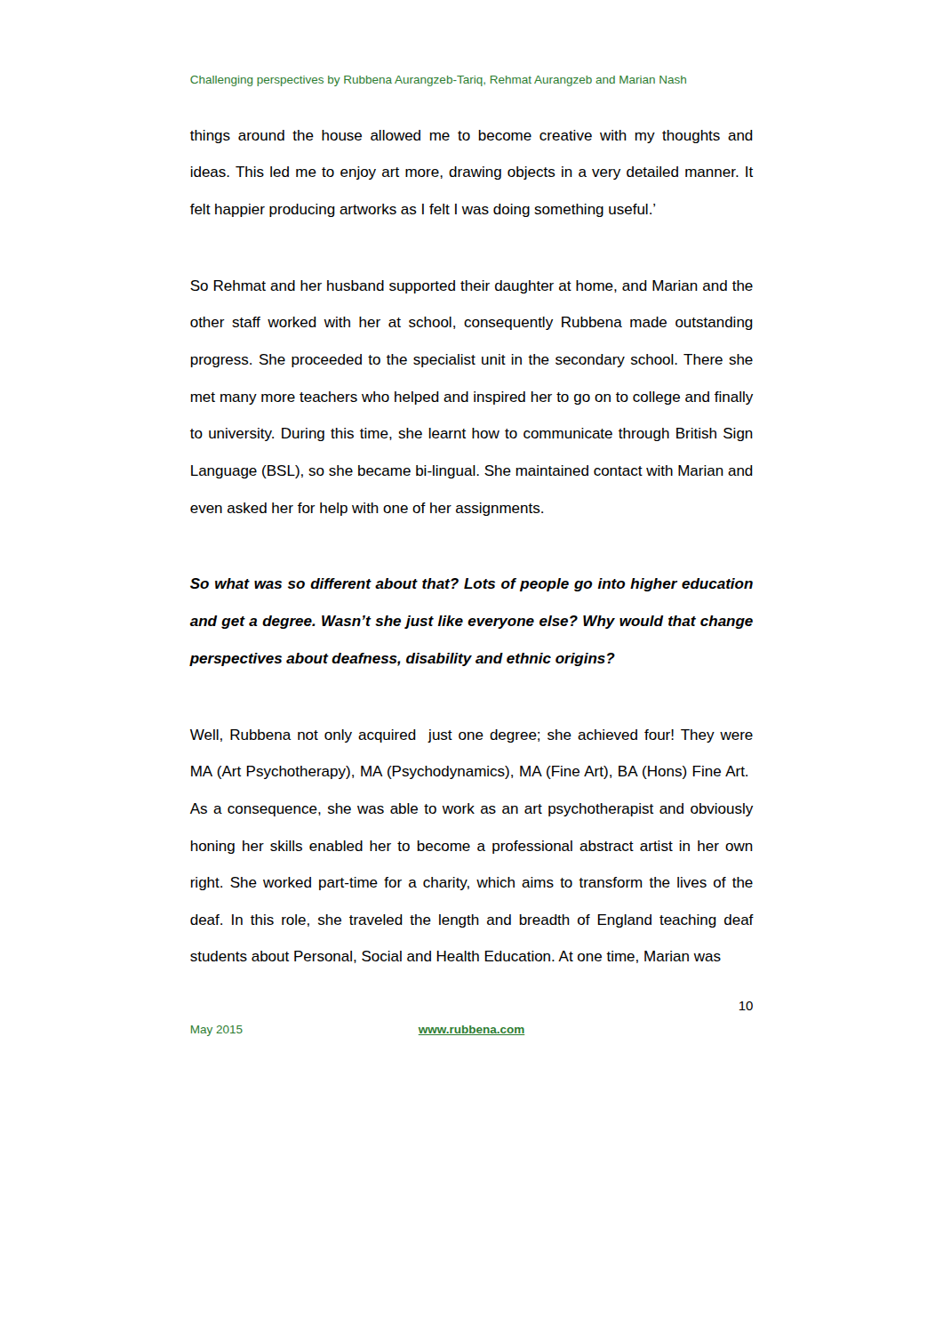Challenging perspectives by Rubbena Aurangzeb-Tariq, Rehmat Aurangzeb and Marian Nash
things around the house allowed me to become creative with my thoughts and ideas. This led me to enjoy art more, drawing objects in a very detailed manner. It felt happier producing artworks as I felt I was doing something useful.’
So Rehmat and her husband supported their daughter at home, and Marian and the other staff worked with her at school, consequently Rubbena made outstanding progress. She proceeded to the specialist unit in the secondary school. There she met many more teachers who helped and inspired her to go on to college and finally to university. During this time, she learnt how to communicate through British Sign Language (BSL), so she became bi-lingual. She maintained contact with Marian and even asked her for help with one of her assignments.
So what was so different about that? Lots of people go into higher education and get a degree. Wasn’t she just like everyone else? Why would that change perspectives about deafness, disability and ethnic origins?
Well, Rubbena not only acquired just one degree; she achieved four! They were MA (Art Psychotherapy), MA (Psychodynamics), MA (Fine Art), BA (Hons) Fine Art. As a consequence, she was able to work as an art psychotherapist and obviously honing her skills enabled her to become a professional abstract artist in her own right. She worked part-time for a charity, which aims to transform the lives of the deaf. In this role, she traveled the length and breadth of England teaching deaf students about Personal, Social and Health Education. At one time, Marian was
10
May 2015 www.rubbena.com